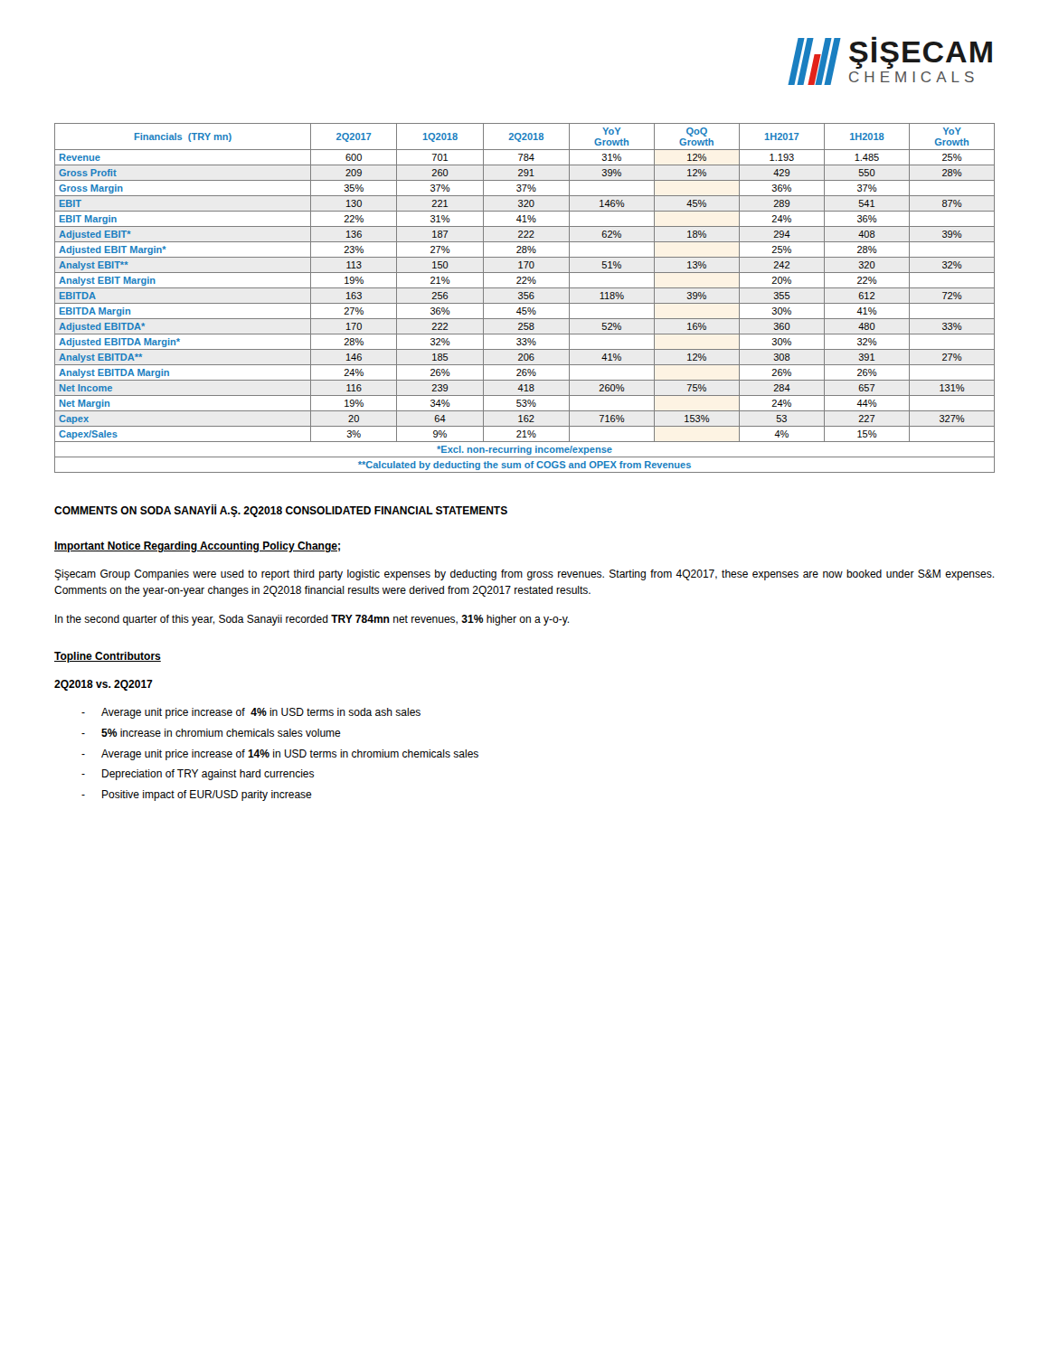ŞİŞECAM
CHEMICALS
| Financials (TRY mn) | 2Q2017 | 1Q2018 | 2Q2018 | YoY Growth | QoQ Growth | 1H2017 | 1H2018 | YoY Growth |
| --- | --- | --- | --- | --- | --- | --- | --- | --- |
| Revenue | 600 | 701 | 784 | 31% | 12% | 1.193 | 1.485 | 25% |
| Gross Profit | 209 | 260 | 291 | 39% | 12% | 429 | 550 | 28% |
| Gross Margin | 35% | 37% | 37% | | | 36% | 37% | |
| EBIT | 130 | 221 | 320 | 146% | 45% | 289 | 541 | 87% |
| EBIT Margin | 22% | 31% | 41% | | | 24% | 36% | |
| Adjusted EBIT* | 136 | 187 | 222 | 62% | 18% | 294 | 408 | 39% |
| Adjusted EBIT Margin* | 23% | 27% | 28% | | | 25% | 28% | |
| Analyst EBIT** | 113 | 150 | 170 | 51% | 13% | 242 | 320 | 32% |
| Analyst EBIT Margin | 19% | 21% | 22% | | | 20% | 22% | |
| EBITDA | 163 | 256 | 356 | 118% | 39% | 355 | 612 | 72% |
| EBITDA Margin | 27% | 36% | 45% | | | 30% | 41% | |
| Adjusted EBITDA* | 170 | 222 | 258 | 52% | 16% | 360 | 480 | 33% |
| Adjusted EBITDA Margin* | 28% | 32% | 33% | | | 30% | 32% | |
| Analyst EBITDA** | 146 | 185 | 206 | 41% | 12% | 308 | 391 | 27% |
| Analyst EBITDA Margin | 24% | 26% | 26% | | | 26% | 26% | |
| Net Income | 116 | 239 | 418 | 260% | 75% | 284 | 657 | 131% |
| Net Margin | 19% | 34% | 53% | | | 24% | 44% | |
| Capex | 20 | 64 | 162 | 716% | 153% | 53 | 227 | 327% |
| Capex/Sales | 3% | 9% | 21% | | | 4% | 15% | |
| *Excl. non-recurring income/expense |
| **Calculated by deducting the sum of COGS and OPEX from Revenues |
COMMENTS ON SODA SANAYİİ A.Ş. 2Q2018 CONSOLIDATED FINANCIAL STATEMENTS
Important Notice Regarding Accounting Policy Change;
Şişecam Group Companies were used to report third party logistic expenses by deducting from gross revenues. Starting from 4Q2017, these expenses are now booked under S&M expenses. Comments on the year-on-year changes in 2Q2018 financial results were derived from 2Q2017 restated results.
In the second quarter of this year, Soda Sanayii recorded TRY 784mn net revenues, 31% higher on a y-o-y.
Topline Contributors
2Q2018 vs. 2Q2017
Average unit price increase of 4% in USD terms in soda ash sales
5% increase in chromium chemicals sales volume
Average unit price increase of 14% in USD terms in chromium chemicals sales
Depreciation of TRY against hard currencies
Positive impact of EUR/USD parity increase